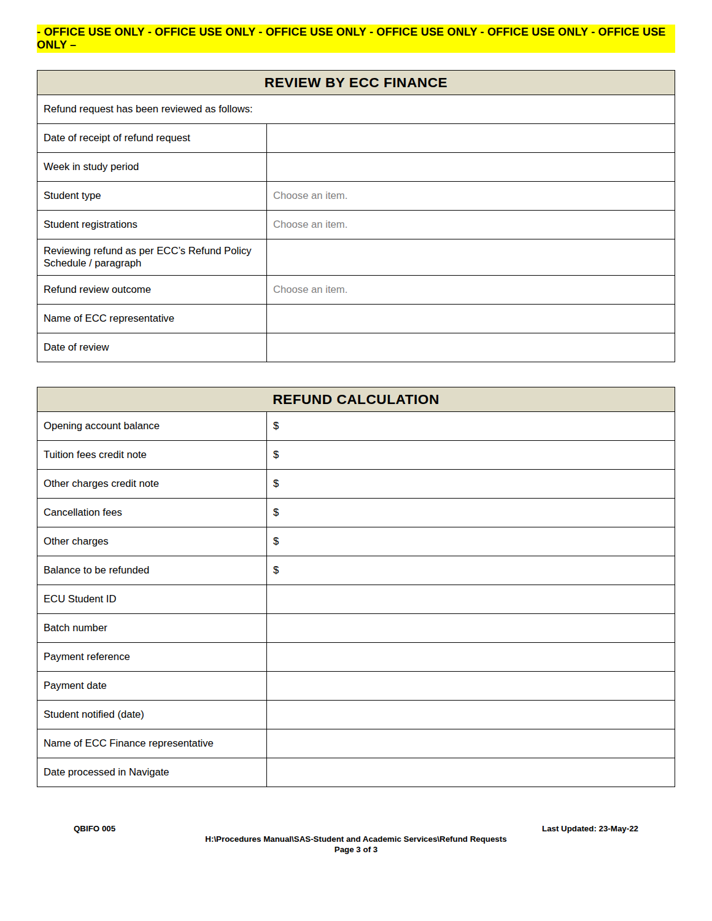- OFFICE USE ONLY - OFFICE USE ONLY - OFFICE USE ONLY - OFFICE USE ONLY - OFFICE USE ONLY - OFFICE USE ONLY –
REVIEW BY ECC FINANCE
| Refund request has been reviewed as follows: |
| Date of receipt of refund request | |
| Week in study period | |
| Student type | Choose an item. |
| Student registrations | Choose an item. |
| Reviewing refund as per ECC’s Refund Policy Schedule / paragraph | |
| Refund review outcome | Choose an item. |
| Name of ECC representative | |
| Date of review | |
REFUND CALCULATION
| Opening account balance | $ |
| Tuition fees credit note | $ |
| Other charges credit note | $ |
| Cancellation fees | $ |
| Other charges | $ |
| Balance to be refunded | $ |
| ECU Student ID | |
| Batch number | |
| Payment reference | |
| Payment date | |
| Student notified (date) | |
| Name of ECC Finance representative | |
| Date processed in Navigate | |
QBIFO 005 Last Updated: 23-May-22
H:\Procedures Manual\SAS-Student and Academic Services\Refund Requests
Page 3 of 3